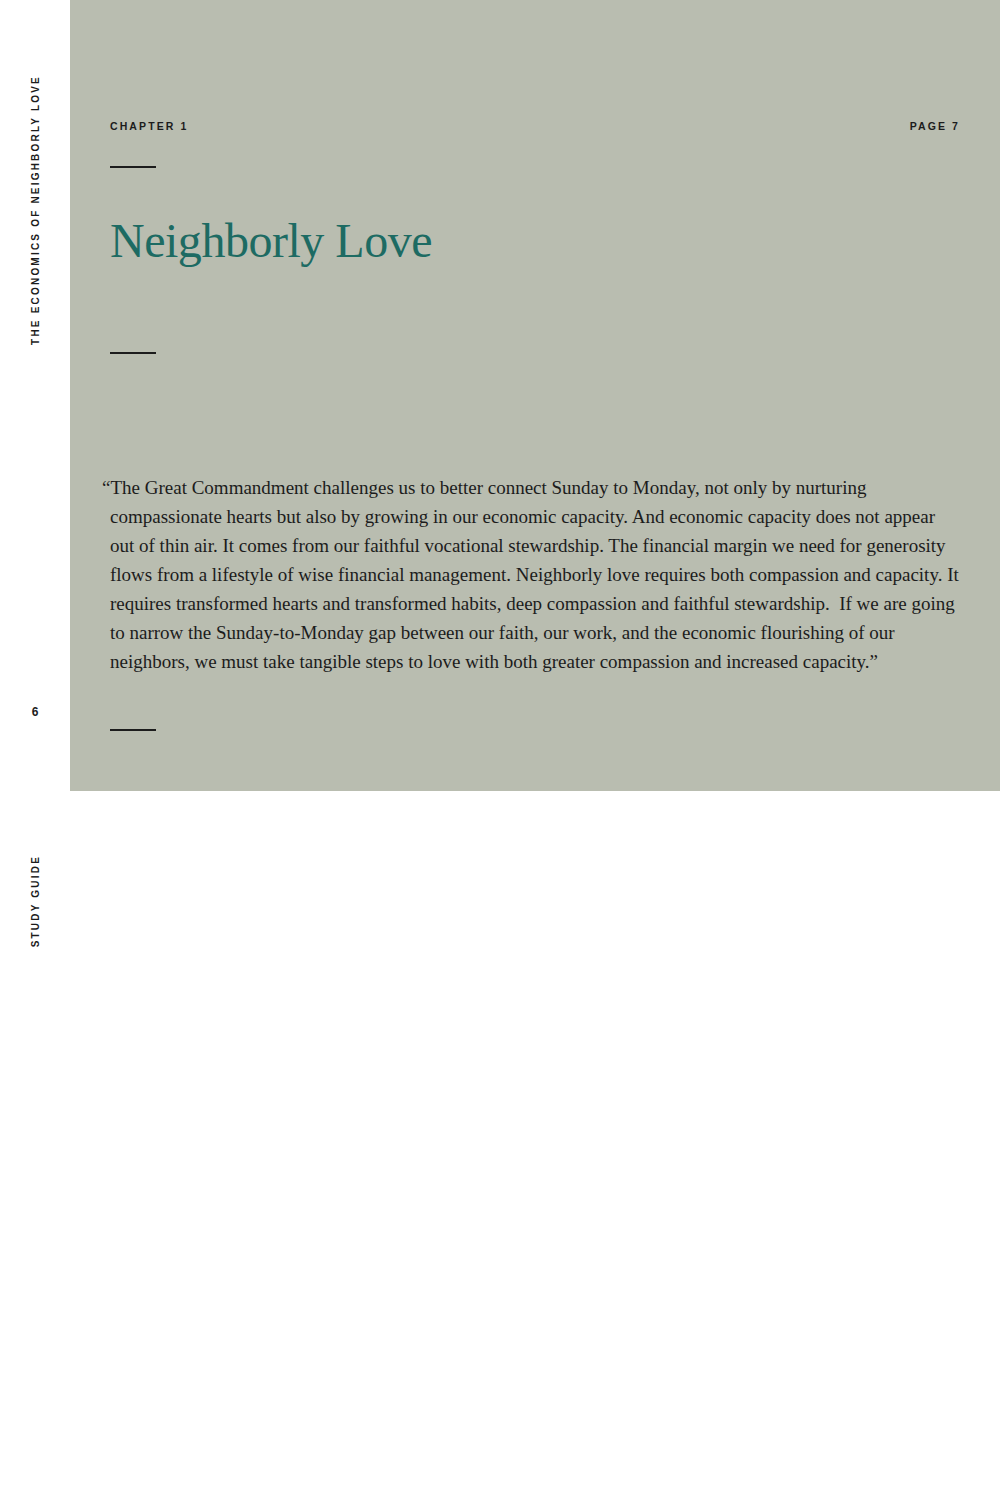The Economics of Neighborly Love
Study Guide
6
Chapter 1 Page 7
Neighborly Love
“The Great Commandment challenges us to better connect Sunday to Monday, not only by nurturing compassionate hearts but also by growing in our economic capacity. And economic capacity does not appear out of thin air. It comes from our faithful vocational stewardship. The financial margin we need for generosity flows from a lifestyle of wise financial management. Neighborly love requires both compassion and capacity. It requires transformed hearts and transformed habits, deep compassion and faithful stewardship. If we are going to narrow the Sunday-to-Monday gap between our faith, our work, and the economic flourishing of our neighbors, we must take tangible steps to love with both greater compassion and increased capacity.”